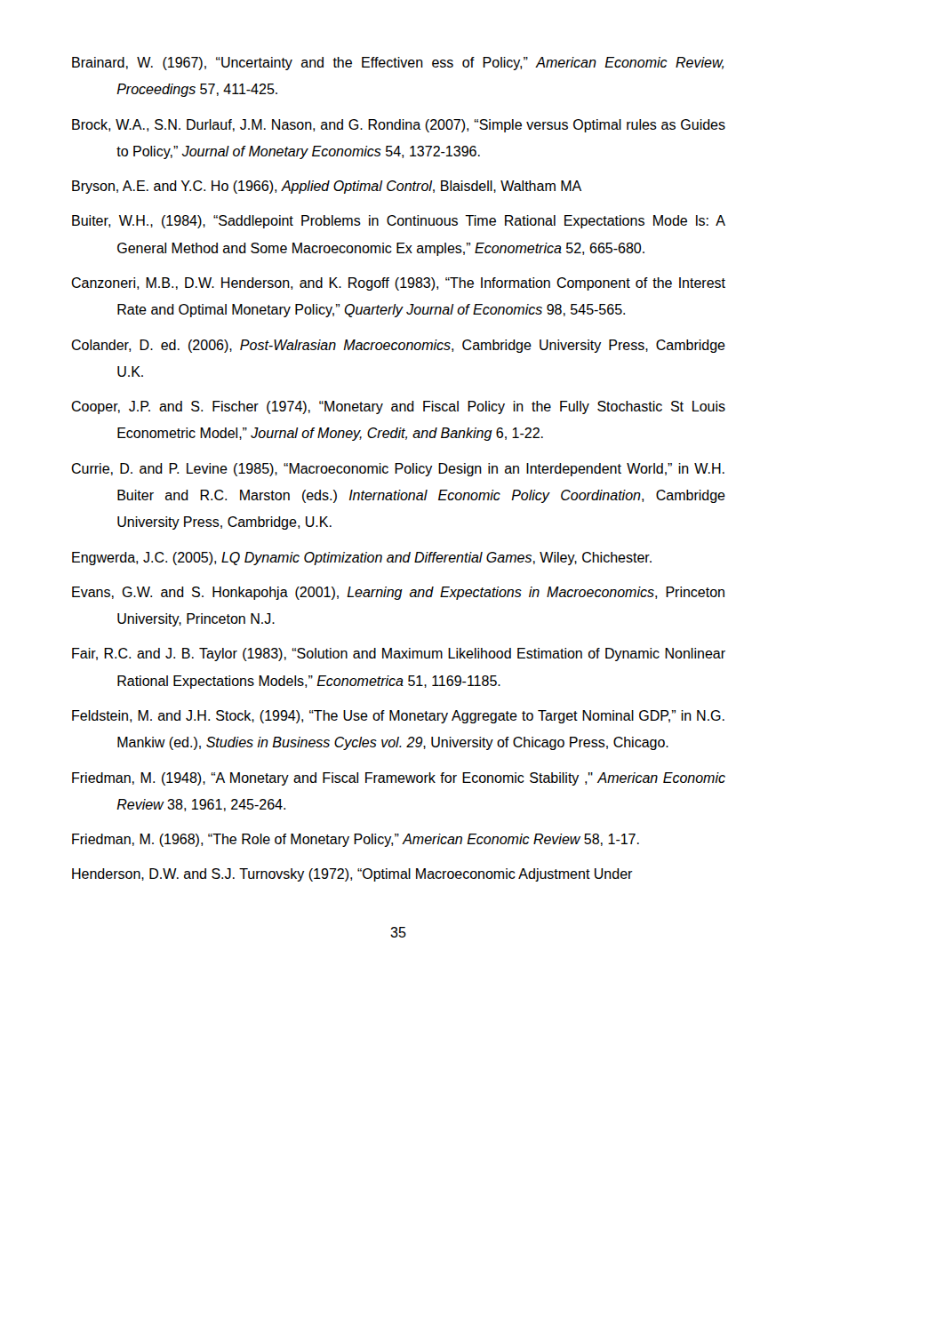Brainard, W. (1967), “Uncertainty and the Effectiven ess of Policy,” American Economic Review, Proceedings 57, 411-425.
Brock, W.A., S.N. Durlauf, J.M. Nason, and G. Rondina (2007), “Simple versus Optimal rules as Guides to Policy,” Journal of Monetary Economics 54, 1372-1396.
Bryson, A.E. and Y.C. Ho (1966), Applied Optimal Control, Blaisdell, Waltham MA
Buiter, W.H., (1984), “Saddlepoint Problems in Continuous Time Rational Expectations Mode ls: A General Method and Some Macroeconomic Ex amples,” Econometrica 52, 665-680.
Canzoneri, M.B., D.W. Henderson, and K. Rogoff (1983), “The Information Component of the Interest Rate and Optimal Monetary Policy,” Quarterly Journal of Economics 98, 545-565.
Colander, D. ed. (2006), Post-Walrasian Macroeconomics, Cambridge University Press, Cambridge U.K.
Cooper, J.P. and S. Fischer (1974), “Monetary and Fiscal Policy in the Fully Stochastic St Louis Econometric Model,” Journal of Money, Credit, and Banking 6, 1-22.
Currie, D. and P. Levine (1985), “Macroeconomic Policy Design in an Interdependent World,” in W.H. Buiter and R.C. Marston (eds.) International Economic Policy Coordination, Cambridge University Press, Cambridge, U.K.
Engwerda, J.C. (2005), LQ Dynamic Optimization and Differential Games, Wiley, Chichester.
Evans, G.W. and S. Honkapohja (2001), Learning and Expectations in Macroeconomics, Princeton University, Princeton N.J.
Fair, R.C. and J. B. Taylor (1983), “Solution and Maximum Likelihood Estimation of Dynamic Nonlinear Rational Expectations Models,” Econometrica 51, 1169-1185.
Feldstein, M. and J.H. Stock, (1994), “The Use of Monetary Aggregate to Target Nominal GDP,” in N.G. Mankiw (ed.), Studies in Business Cycles vol. 29, University of Chicago Press, Chicago.
Friedman, M. (1948), “A Monetary and Fiscal Framework for Economic Stability ," American Economic Review 38, 1961, 245-264.
Friedman, M. (1968), “The Role of Monetary Policy,” American Economic Review 58, 1-17.
Henderson, D.W. and S.J. Turnovsky (1972), “Optimal Macroeconomic Adjustment Under
35